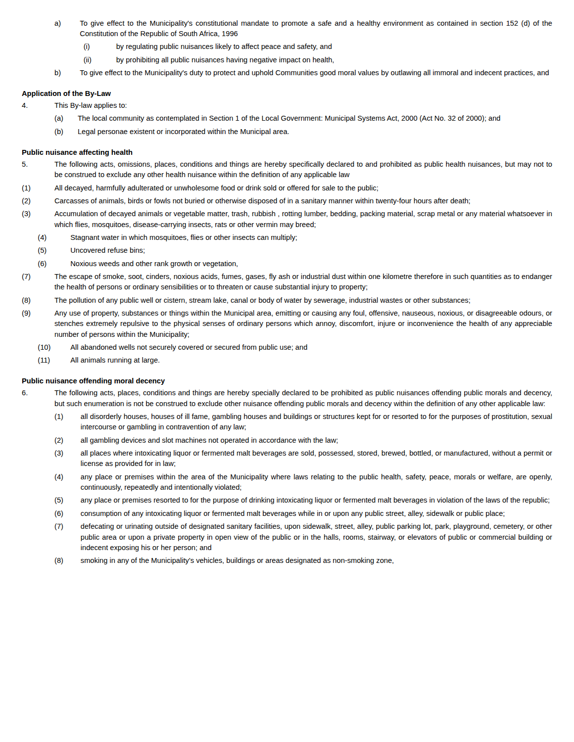a) To give effect to the Municipality's constitutional mandate to promote a safe and a healthy environment as contained in section 152 (d) of the Constitution of the Republic of South Africa, 1996
(i) by regulating public nuisances likely to affect peace and safety, and
(ii) by prohibiting all public nuisances having negative impact on health,
b) To give effect to the Municipality's duty to protect and uphold Communities good moral values by outlawing all immoral and indecent practices, and
Application of the By-Law
4. This By-law applies to:
(a) The local community as contemplated in Section 1 of the Local Government: Municipal Systems Act, 2000 (Act No. 32 of 2000); and
(b) Legal personae existent or incorporated within the Municipal area.
Public nuisance affecting health
5. The following acts, omissions, places, conditions and things are hereby specifically declared to and prohibited as public health nuisances, but may not to be construed to exclude any other health nuisance within the definition of any applicable law
(1) All decayed, harmfully adulterated or unwholesome food or drink sold or offered for sale to the public;
(2) Carcasses of animals, birds or fowls not buried or otherwise disposed of in a sanitary manner within twenty-four hours after death;
(3) Accumulation of decayed animals or vegetable matter, trash, rubbish , rotting lumber, bedding, packing material, scrap metal or any material whatsoever in which flies, mosquitoes, disease-carrying insects, rats or other vermin may breed;
(4) Stagnant water in which mosquitoes, flies or other insects can multiply;
(5) Uncovered refuse bins;
(6) Noxious weeds and other rank growth or vegetation,
(7) The escape of smoke, soot, cinders, noxious acids, fumes, gases, fly ash or industrial dust within one kilometre therefore in such quantities as to endanger the health of persons or ordinary sensibilities or to threaten or cause substantial injury to property;
(8) The pollution of any public well or cistern, stream lake, canal or body of water by sewerage, industrial wastes or other substances;
(9) Any use of property, substances or things within the Municipal area, emitting or causing any foul, offensive, nauseous, noxious, or disagreeable odours, or stenches extremely repulsive to the physical senses of ordinary persons which annoy, discomfort, injure or inconvenience the health of any appreciable number of persons within the Municipality;
(10) All abandoned wells not securely covered or secured from public use; and
(11) All animals running at large.
Public nuisance offending moral decency
6. The following acts, places, conditions and things are hereby specially declared to be prohibited as public nuisances offending public morals and decency, but such enumeration is not be construed to exclude other nuisance offending public morals and decency within the definition of any other applicable law:
(1) all disorderly houses, houses of ill fame, gambling houses and buildings or structures kept for or resorted to for the purposes of prostitution, sexual intercourse or gambling in contravention of any law;
(2) all gambling devices and slot machines not operated in accordance with the law;
(3) all places where intoxicating liquor or fermented malt beverages are sold, possessed, stored, brewed, bottled, or manufactured, without a permit or license as provided for in law;
(4) any place or premises within the area of the Municipality where laws relating to the public health, safety, peace, morals or welfare, are openly, continuously, repeatedly and intentionally violated;
(5) any place or premises resorted to for the purpose of drinking intoxicating liquor or fermented malt beverages in violation of the laws of the republic;
(6) consumption of any intoxicating liquor or fermented malt beverages while in or upon any public street, alley, sidewalk or public place;
(7) defecating or urinating outside of designated sanitary facilities, upon sidewalk, street, alley, public parking lot, park, playground, cemetery, or other public area or upon a private property in open view of the public or in the halls, rooms, stairway, or elevators of public or commercial building or indecent exposing his or her person; and
(8) smoking in any of the Municipality's vehicles, buildings or areas designated as non-smoking zone,